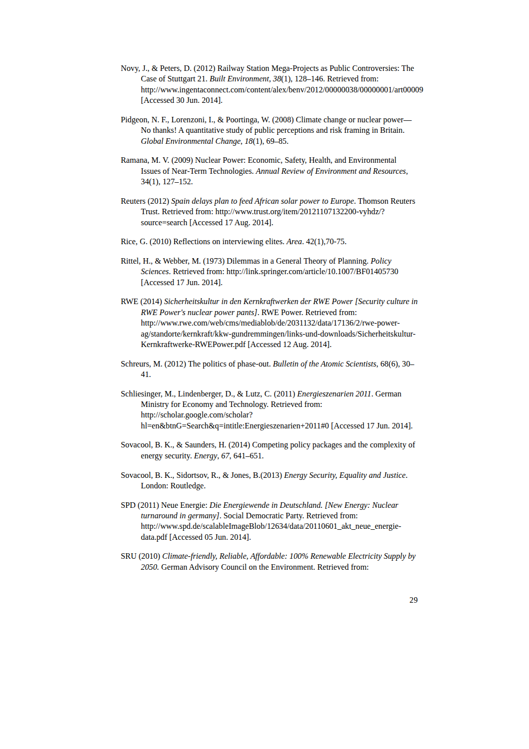Novy, J., & Peters, D. (2012) Railway Station Mega-Projects as Public Controversies: The Case of Stuttgart 21. Built Environment, 38(1), 128–146. Retrieved from: http://www.ingentaconnect.com/content/alex/benv/2012/00000038/00000001/art00009 [Accessed 30 Jun. 2014].
Pidgeon, N. F., Lorenzoni, I., & Poortinga, W. (2008) Climate change or nuclear power—No thanks! A quantitative study of public perceptions and risk framing in Britain. Global Environmental Change, 18(1), 69–85.
Ramana, M. V. (2009) Nuclear Power: Economic, Safety, Health, and Environmental Issues of Near-Term Technologies. Annual Review of Environment and Resources, 34(1), 127–152.
Reuters (2012) Spain delays plan to feed African solar power to Europe. Thomson Reuters Trust. Retrieved from: http://www.trust.org/item/20121107132200-vyhdz/?source=search [Accessed 17 Aug. 2014].
Rice, G. (2010) Reflections on interviewing elites. Area. 42(1),70-75.
Rittel, H., & Webber, M. (1973) Dilemmas in a General Theory of Planning. Policy Sciences. Retrieved from: http://link.springer.com/article/10.1007/BF01405730 [Accessed 17 Jun. 2014].
RWE (2014) Sicherheitskultur in den Kernkraftwerken der RWE Power [Security culture in RWE Power's nuclear power pants]. RWE Power. Retrieved from: http://www.rwe.com/web/cms/mediablob/de/2031132/data/17136/2/rwe-power-ag/standorte/kernkraft/kkw-gundremmingen/links-und-downloads/Sicherheitskultur-Kernkraftwerke-RWEPower.pdf [Accessed 12 Aug. 2014].
Schreurs, M. (2012) The politics of phase-out. Bulletin of the Atomic Scientists, 68(6), 30–41.
Schliesinger, M., Lindenberger, D., & Lutz, C. (2011) Energieszenarien 2011. German Ministry for Economy and Technology. Retrieved from: http://scholar.google.com/scholar?hl=en&btnG=Search&q=intitle:Energieszenarien+2011#0 [Accessed 17 Jun. 2014].
Sovacool, B. K., & Saunders, H. (2014) Competing policy packages and the complexity of energy security. Energy, 67, 641–651.
Sovacool, B. K., Sidortsov, R., & Jones, B.(2013) Energy Security, Equality and Justice. London: Routledge.
SPD (2011) Neue Energie: Die Energiewende in Deutschland. [New Energy: Nuclear turnaround in germany]. Social Democratic Party. Retrieved from: http://www.spd.de/scalableImageBlob/12634/data/20110601_akt_neue_energie-data.pdf [Accessed 05 Jun. 2014].
SRU (2010) Climate-friendly, Reliable, Affordable: 100% Renewable Electricity Supply by 2050. German Advisory Council on the Environment. Retrieved from:
29